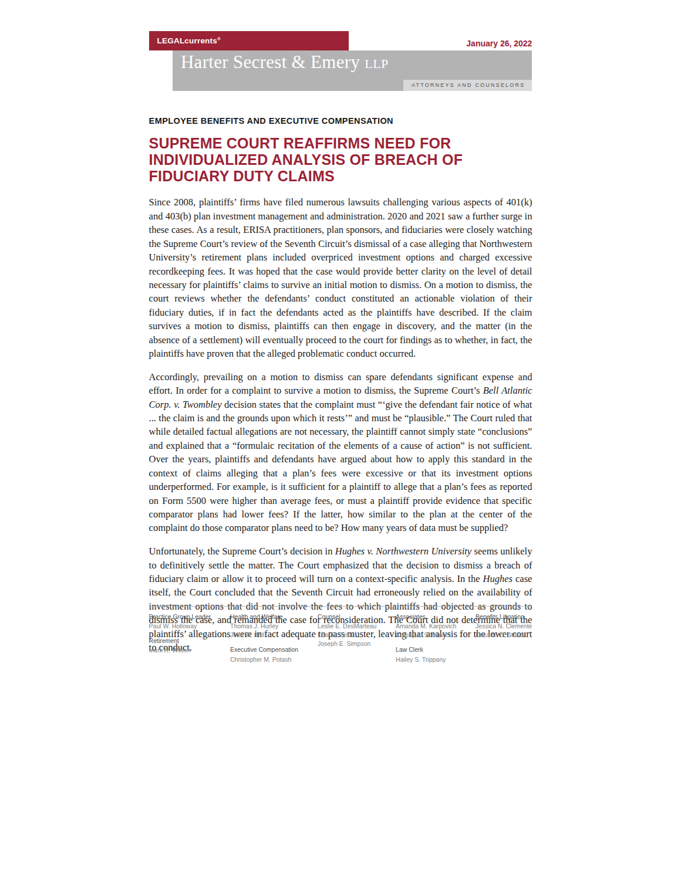LEGALcurrents®
January 26, 2022
Harter Secrest & Emery LLP
ATTORNEYS AND COUNSELORS
EMPLOYEE BENEFITS AND EXECUTIVE COMPENSATION
Supreme Court Reaffirms Need for Individualized Analysis of Breach of Fiduciary Duty Claims
Since 2008, plaintiffs’ firms have filed numerous lawsuits challenging various aspects of 401(k) and 403(b) plan investment management and administration. 2020 and 2021 saw a further surge in these cases. As a result, ERISA practitioners, plan sponsors, and fiduciaries were closely watching the Supreme Court’s review of the Seventh Circuit’s dismissal of a case alleging that Northwestern University’s retirement plans included overpriced investment options and charged excessive recordkeeping fees. It was hoped that the case would provide better clarity on the level of detail necessary for plaintiffs’ claims to survive an initial motion to dismiss. On a motion to dismiss, the court reviews whether the defendants’ conduct constituted an actionable violation of their fiduciary duties, if in fact the defendants acted as the plaintiffs have described. If the claim survives a motion to dismiss, plaintiffs can then engage in discovery, and the matter (in the absence of a settlement) will eventually proceed to the court for findings as to whether, in fact, the plaintiffs have proven that the alleged problematic conduct occurred.
Accordingly, prevailing on a motion to dismiss can spare defendants significant expense and effort. In order for a complaint to survive a motion to dismiss, the Supreme Court’s Bell Atlantic Corp. v. Twombley decision states that the complaint must “‘give the defendant fair notice of what ... the claim is and the grounds upon which it rests’” and must be “plausible.” The Court ruled that while detailed factual allegations are not necessary, the plaintiff cannot simply state “conclusions” and explained that a “formulaic recitation of the elements of a cause of action” is not sufficient. Over the years, plaintiffs and defendants have argued about how to apply this standard in the context of claims alleging that a plan’s fees were excessive or that its investment options underperformed. For example, is it sufficient for a plaintiff to allege that a plan’s fees as reported on Form 5500 were higher than average fees, or must a plaintiff provide evidence that specific comparator plans had lower fees? If the latter, how similar to the plan at the center of the complaint do those comparator plans need to be? How many years of data must be supplied?
Unfortunately, the Supreme Court’s decision in Hughes v. Northwestern University seems unlikely to definitively settle the matter. The Court emphasized that the decision to dismiss a breach of fiduciary claim or allow it to proceed will turn on a context-specific analysis. In the Hughes case itself, the Court concluded that the Seventh Circuit had erroneously relied on the availability of investment options that did not involve the fees to which plaintiffs had objected as grounds to dismiss the case, and remanded the case for reconsideration. The Court did not determine that the plaintiffs’ allegations were in fact adequate to pass muster, leaving that analysis for the lower court to conduct.
Practice Group Leader
Paul W. Holloway
Retirement
Mark R. Wilson
Health and Welfare
Thomas J. Hurley
John W. Brill
Executive Compensation
Christopher M. Potash
Counsel
Leslie E. DesMarteau
Lisa G. Pelta
Joseph E. Simpson
Associates
Amanda M. Karpovich
Crosby A. Sommers
Law Clerk
Hailey S. Trippany
Benefits Litigation
Jessica N. Clemente
Erika N. D. Stanat